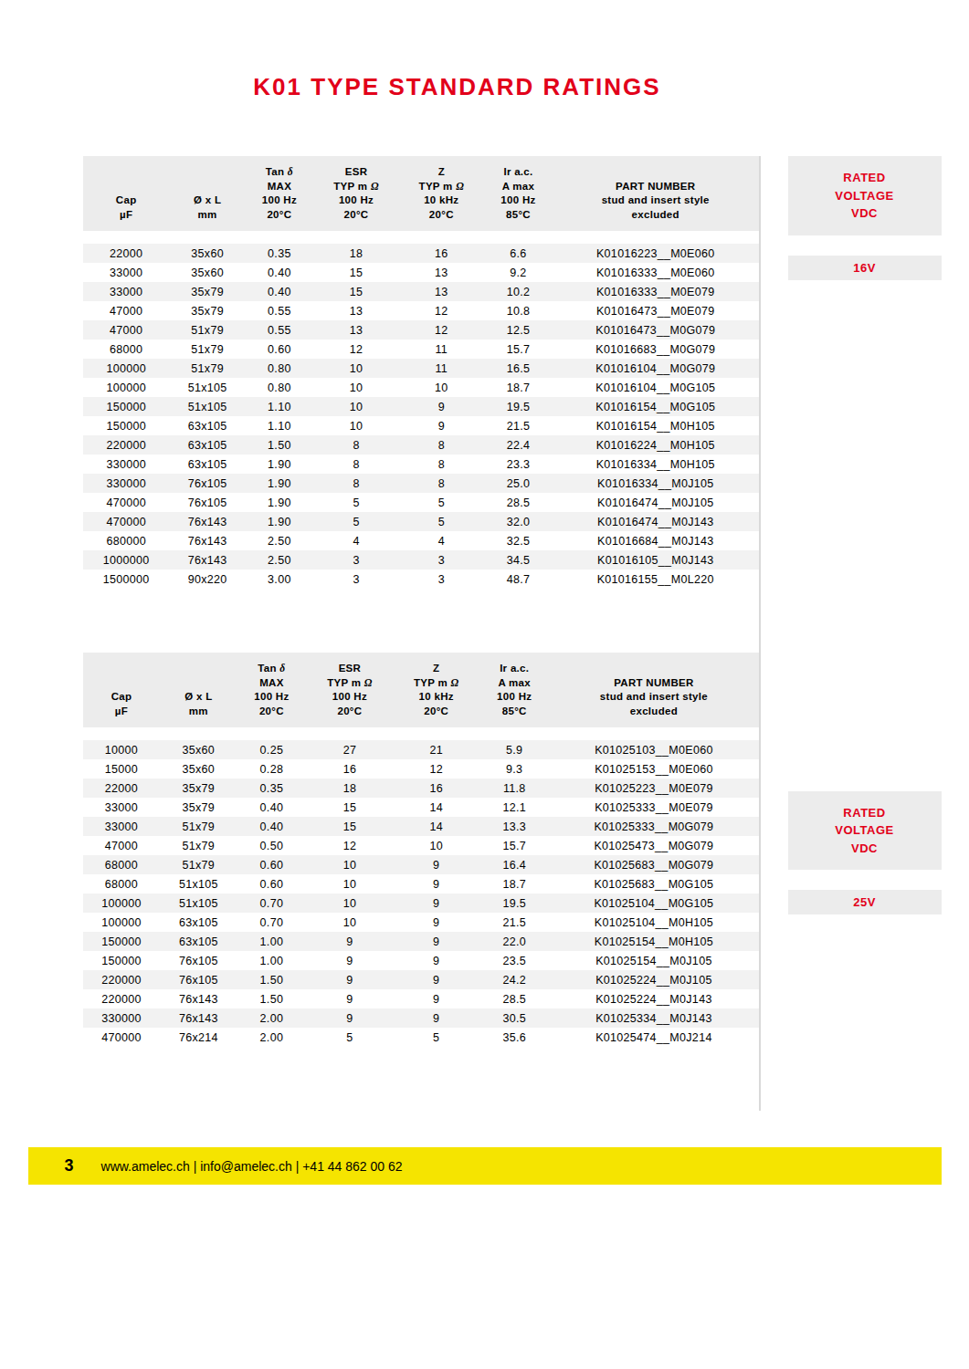K01 TYPE STANDARD RATINGS
| Cap µF | Ø x L mm | Tan δ MAX 100 Hz 20°C | ESR TYP m Ω 100 Hz 20°C | Z TYP m Ω 10 kHz 20°C | Ir a.c. A max 100 Hz 85°C | PART NUMBER stud and insert style excluded |
| --- | --- | --- | --- | --- | --- | --- |
| 22000 | 35x60 | 0.35 | 18 | 16 | 6.6 | K01016223__M0E060 |
| 33000 | 35x60 | 0.40 | 15 | 13 | 9.2 | K01016333__M0E060 |
| 33000 | 35x79 | 0.40 | 15 | 13 | 10.2 | K01016333__M0E079 |
| 47000 | 35x79 | 0.55 | 13 | 12 | 10.8 | K01016473__M0E079 |
| 47000 | 51x79 | 0.55 | 13 | 12 | 12.5 | K01016473__M0G079 |
| 68000 | 51x79 | 0.60 | 12 | 11 | 15.7 | K01016683__M0G079 |
| 100000 | 51x79 | 0.80 | 10 | 11 | 16.5 | K01016104__M0G079 |
| 100000 | 51x105 | 0.80 | 10 | 10 | 18.7 | K01016104__M0G105 |
| 150000 | 51x105 | 1.10 | 10 | 9 | 19.5 | K01016154__M0G105 |
| 150000 | 63x105 | 1.10 | 10 | 9 | 21.5 | K01016154__M0H105 |
| 220000 | 63x105 | 1.50 | 8 | 8 | 22.4 | K01016224__M0H105 |
| 330000 | 63x105 | 1.90 | 8 | 8 | 23.3 | K01016334__M0H105 |
| 330000 | 76x105 | 1.90 | 8 | 8 | 25.0 | K01016334__M0J105 |
| 470000 | 76x105 | 1.90 | 5 | 5 | 28.5 | K01016474__M0J105 |
| 470000 | 76x143 | 1.90 | 5 | 5 | 32.0 | K01016474__M0J143 |
| 680000 | 76x143 | 2.50 | 4 | 4 | 32.5 | K01016684__M0J143 |
| 1000000 | 76x143 | 2.50 | 3 | 3 | 34.5 | K01016105__M0J143 |
| 1500000 | 90x220 | 3.00 | 3 | 3 | 48.7 | K01016155__M0L220 |
| Cap µF | Ø x L mm | Tan δ MAX 100 Hz 20°C | ESR TYP m Ω 100 Hz 20°C | Z TYP m Ω 10 kHz 20°C | Ir a.c. A max 100 Hz 85°C | PART NUMBER stud and insert style excluded |
| --- | --- | --- | --- | --- | --- | --- |
| 10000 | 35x60 | 0.25 | 27 | 21 | 5.9 | K01025103__M0E060 |
| 15000 | 35x60 | 0.28 | 16 | 12 | 9.3 | K01025153__M0E060 |
| 22000 | 35x79 | 0.35 | 18 | 16 | 11.8 | K01025223__M0E079 |
| 33000 | 35x79 | 0.40 | 15 | 14 | 12.1 | K01025333__M0E079 |
| 33000 | 51x79 | 0.40 | 15 | 14 | 13.3 | K01025333__M0G079 |
| 47000 | 51x79 | 0.50 | 12 | 10 | 15.7 | K01025473__M0G079 |
| 68000 | 51x79 | 0.60 | 10 | 9 | 16.4 | K01025683__M0G079 |
| 68000 | 51x105 | 0.60 | 10 | 9 | 18.7 | K01025683__M0G105 |
| 100000 | 51x105 | 0.70 | 10 | 9 | 19.5 | K01025104__M0G105 |
| 100000 | 63x105 | 0.70 | 10 | 9 | 21.5 | K01025104__M0H105 |
| 150000 | 63x105 | 1.00 | 9 | 9 | 22.0 | K01025154__M0H105 |
| 150000 | 76x105 | 1.00 | 9 | 9 | 23.5 | K01025154__M0J105 |
| 220000 | 76x105 | 1.50 | 9 | 9 | 24.2 | K01025224__M0J105 |
| 220000 | 76x143 | 1.50 | 9 | 9 | 28.5 | K01025224__M0J143 |
| 330000 | 76x143 | 2.00 | 9 | 9 | 30.5 | K01025334__M0J143 |
| 470000 | 76x214 | 2.00 | 5 | 5 | 35.6 | K01025474__M0J214 |
RATED
VOLTAGE
VDC
16V
RATED
VOLTAGE
VDC
25V
3 www.amelec.ch | info@amelec.ch | +41 44 862 00 62